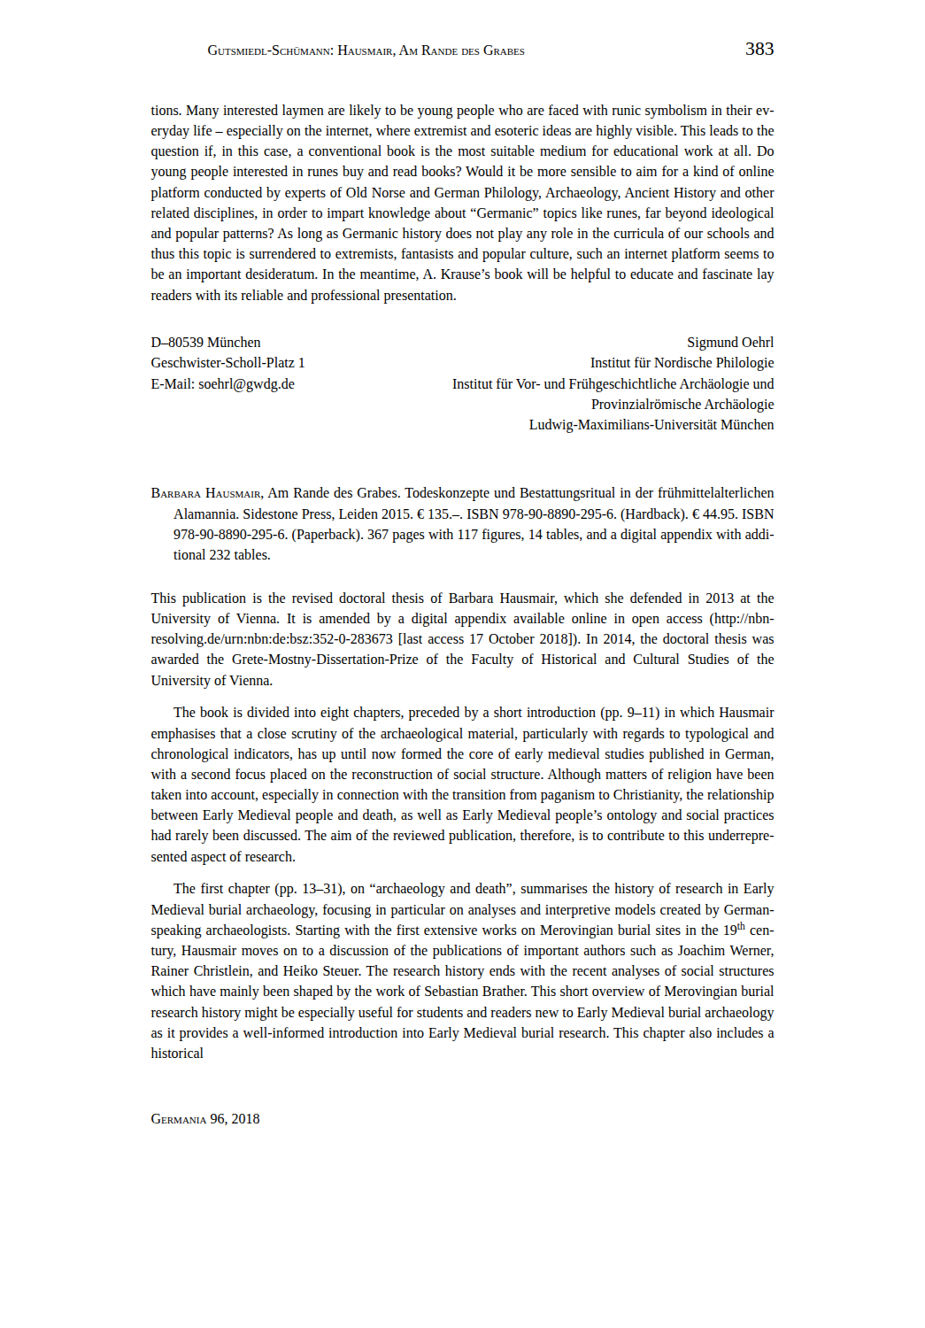Gutsmiedl-Schümann: Hausmair, Am Rande des Grabes 383
tions. Many interested laymen are likely to be young people who are faced with runic symbolism in their everyday life – especially on the internet, where extremist and esoteric ideas are highly visible. This leads to the question if, in this case, a conventional book is the most suitable medium for educational work at all. Do young people interested in runes buy and read books? Would it be more sensible to aim for a kind of online platform conducted by experts of Old Norse and German Philology, Archaeology, Ancient History and other related disciplines, in order to impart knowledge about “Germanic” topics like runes, far beyond ideological and popular patterns? As long as Germanic history does not play any role in the curricula of our schools and thus this topic is surrendered to extremists, fantasists and popular culture, such an internet platform seems to be an important desideratum. In the meantime, A. Krause’s book will be helpful to educate and fascinate lay readers with its reliable and professional presentation.
D–80539 München Geschwister-Scholl-Platz 1 E-Mail: soehrl@gwdg.de
Sigmund Oehrl Institut für Nordische Philologie Institut für Vor- und Frühgeschichtliche Archäologie und Provinzialrömische Archäologie Ludwig-Maximilians-Universität München
Barbara Hausmair, Am Rande des Grabes. Todeskonzepte und Bestattungsritual in der frühmittelalterlichen Alamannia. Sidestone Press, Leiden 2015. € 135.–. ISBN 978-90-8890-295-6. (Hardback). € 44.95. ISBN 978-90-8890-295-6. (Paperback). 367 pages with 117 figures, 14 tables, and a digital appendix with additional 232 tables.
This publication is the revised doctoral thesis of Barbara Hausmair, which she defended in 2013 at the University of Vienna. It is amended by a digital appendix available online in open access (http://nbn-resolving.de/urn:nbn:de:bsz:352-0-283673 [last access 17 October 2018]). In 2014, the doctoral thesis was awarded the Grete-Mostny-Dissertation-Prize of the Faculty of Historical and Cultural Studies of the University of Vienna.
The book is divided into eight chapters, preceded by a short introduction (pp. 9–11) in which Hausmair emphasises that a close scrutiny of the archaeological material, particularly with regards to typological and chronological indicators, has up until now formed the core of early medieval studies published in German, with a second focus placed on the reconstruction of social structure. Although matters of religion have been taken into account, especially in connection with the transition from paganism to Christianity, the relationship between Early Medieval people and death, as well as Early Medieval people’s ontology and social practices had rarely been discussed. The aim of the reviewed publication, therefore, is to contribute to this underrepresented aspect of research.
The first chapter (pp. 13–31), on “archaeology and death”, summarises the history of research in Early Medieval burial archaeology, focusing in particular on analyses and interpretive models created by German-speaking archaeologists. Starting with the first extensive works on Merovingian burial sites in the 19th century, Hausmair moves on to a discussion of the publications of important authors such as Joachim Werner, Rainer Christlein, and Heiko Steuer. The research history ends with the recent analyses of social structures which have mainly been shaped by the work of Sebastian Brather. This short overview of Merovingian burial research history might be especially useful for students and readers new to Early Medieval burial archaeology as it provides a well-informed introduction into Early Medieval burial research. This chapter also includes a historical
Germania 96, 2018